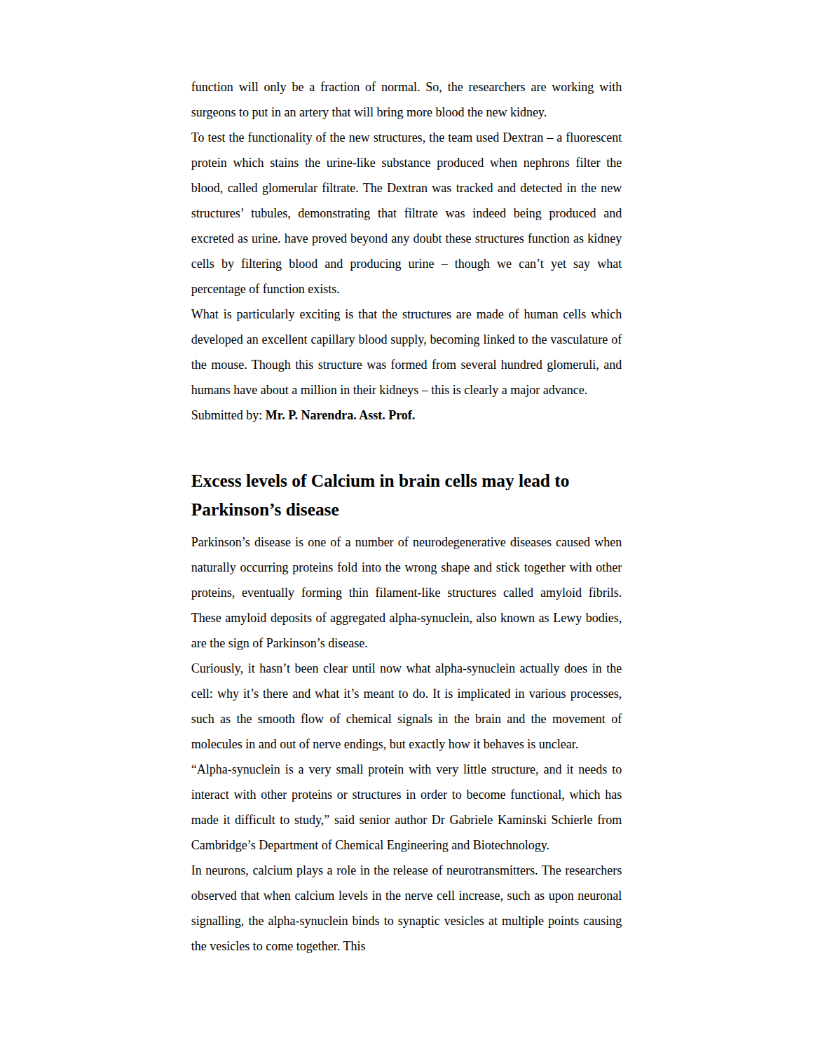function will only be a fraction of normal. So, the researchers are working with surgeons to put in an artery that will bring more blood the new kidney.
To test the functionality of the new structures, the team used Dextran – a fluorescent protein which stains the urine-like substance produced when nephrons filter the blood, called glomerular filtrate. The Dextran was tracked and detected in the new structures’ tubules, demonstrating that filtrate was indeed being produced and excreted as urine. have proved beyond any doubt these structures function as kidney cells by filtering blood and producing urine – though we can’t yet say what percentage of function exists.
What is particularly exciting is that the structures are made of human cells which developed an excellent capillary blood supply, becoming linked to the vasculature of the mouse. Though this structure was formed from several hundred glomeruli, and humans have about a million in their kidneys – this is clearly a major advance.
Submitted by: Mr. P. Narendra. Asst. Prof.
Excess levels of Calcium in brain cells may lead to Parkinson’s disease
Parkinson’s disease is one of a number of neurodegenerative diseases caused when naturally occurring proteins fold into the wrong shape and stick together with other proteins, eventually forming thin filament-like structures called amyloid fibrils. These amyloid deposits of aggregated alpha-synuclein, also known as Lewy bodies, are the sign of Parkinson’s disease.
Curiously, it hasn’t been clear until now what alpha-synuclein actually does in the cell: why it’s there and what it’s meant to do. It is implicated in various processes, such as the smooth flow of chemical signals in the brain and the movement of molecules in and out of nerve endings, but exactly how it behaves is unclear.
“Alpha-synuclein is a very small protein with very little structure, and it needs to interact with other proteins or structures in order to become functional, which has made it difficult to study,” said senior author Dr Gabriele Kaminski Schierle from Cambridge’s Department of Chemical Engineering and Biotechnology.
In neurons, calcium plays a role in the release of neurotransmitters. The researchers observed that when calcium levels in the nerve cell increase, such as upon neuronal signalling, the alpha-synuclein binds to synaptic vesicles at multiple points causing the vesicles to come together. This